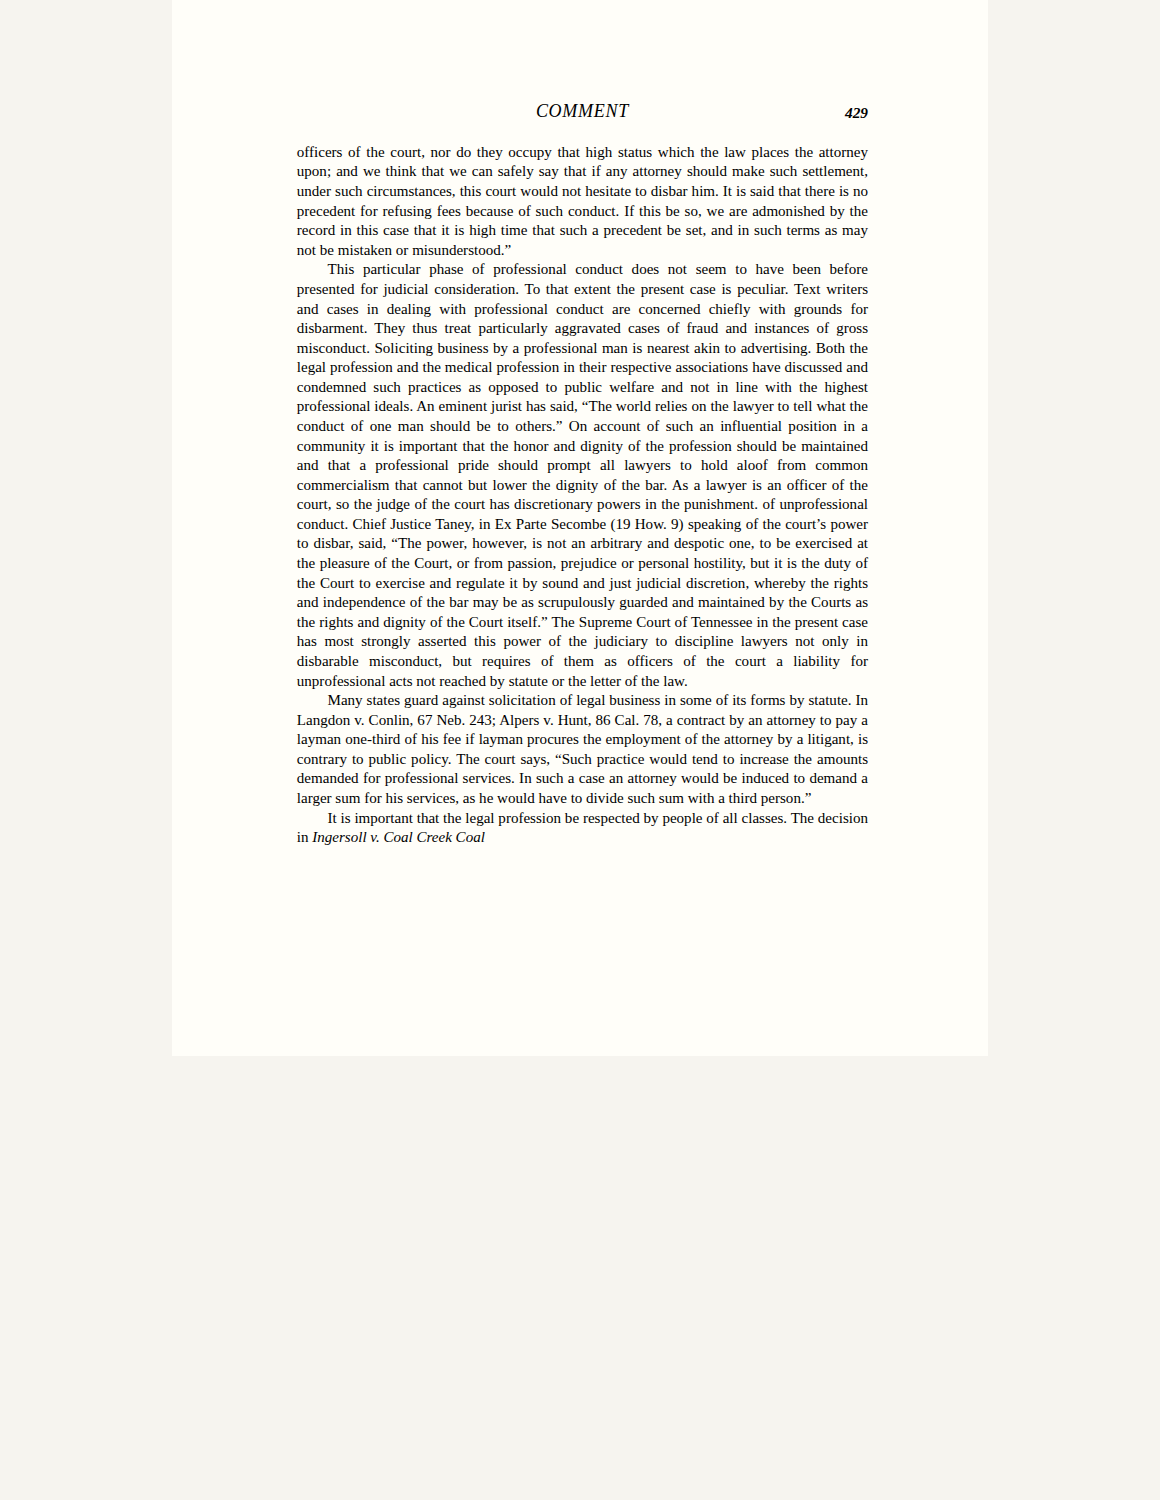COMMENT 429
officers of the court, nor do they occupy that high status which the law places the attorney upon; and we think that we can safely say that if any attorney should make such settlement, under such circumstances, this court would not hesitate to disbar him. It is said that there is no precedent for refusing fees because of such conduct. If this be so, we are admonished by the record in this case that it is high time that such a precedent be set, and in such terms as may not be mistaken or misunderstood.”
This particular phase of professional conduct does not seem to have been before presented for judicial consideration. To that extent the present case is peculiar. Text writers and cases in dealing with professional conduct are concerned chiefly with grounds for disbarment. They thus treat particularly aggravated cases of fraud and instances of gross misconduct. Soliciting business by a professional man is nearest akin to advertising. Both the legal profession and the medical profession in their respective associations have discussed and condemned such practices as opposed to public welfare and not in line with the highest professional ideals. An eminent jurist has said, “The world relies on the lawyer to tell what the conduct of one man should be to others.” On account of such an influential position in a community it is important that the honor and dignity of the profession should be maintained and that a professional pride should prompt all lawyers to hold aloof from common commercialism that cannot but lower the dignity of the bar. As a lawyer is an officer of the court, so the judge of the court has discretionary powers in the punishment. of unprofessional conduct. Chief Justice Taney, in Ex Parte Secombe (19 How. 9) speaking of the court’s power to disbar, said, “The power, however, is not an arbitrary and despotic one, to be exercised at the pleasure of the Court, or from passion, prejudice or personal hostility, but it is the duty of the Court to exercise and regulate it by sound and just judicial discretion, whereby the rights and independence of the bar may be as scrupulously guarded and maintained by the Courts as the rights and dignity of the Court itself.” The Supreme Court of Tennessee in the present case has most strongly asserted this power of the judiciary to discipline lawyers not only in disbarable misconduct, but requires of them as officers of the court a liability for unprofessional acts not reached by statute or the letter of the law.
Many states guard against solicitation of legal business in some of its forms by statute. In Langdon v. Conlin, 67 Neb. 243; Alpers v. Hunt, 86 Cal. 78, a contract by an attorney to pay a layman one-third of his fee if layman procures the employment of the attorney by a litigant, is contrary to public policy. The court says, “Such practice would tend to increase the amounts demanded for professional services. In such a case an attorney would be induced to demand a larger sum for his services, as he would have to divide such sum with a third person.”
It is important that the legal profession be respected by people of all classes. The decision in Ingersoll v. Coal Creek Coal